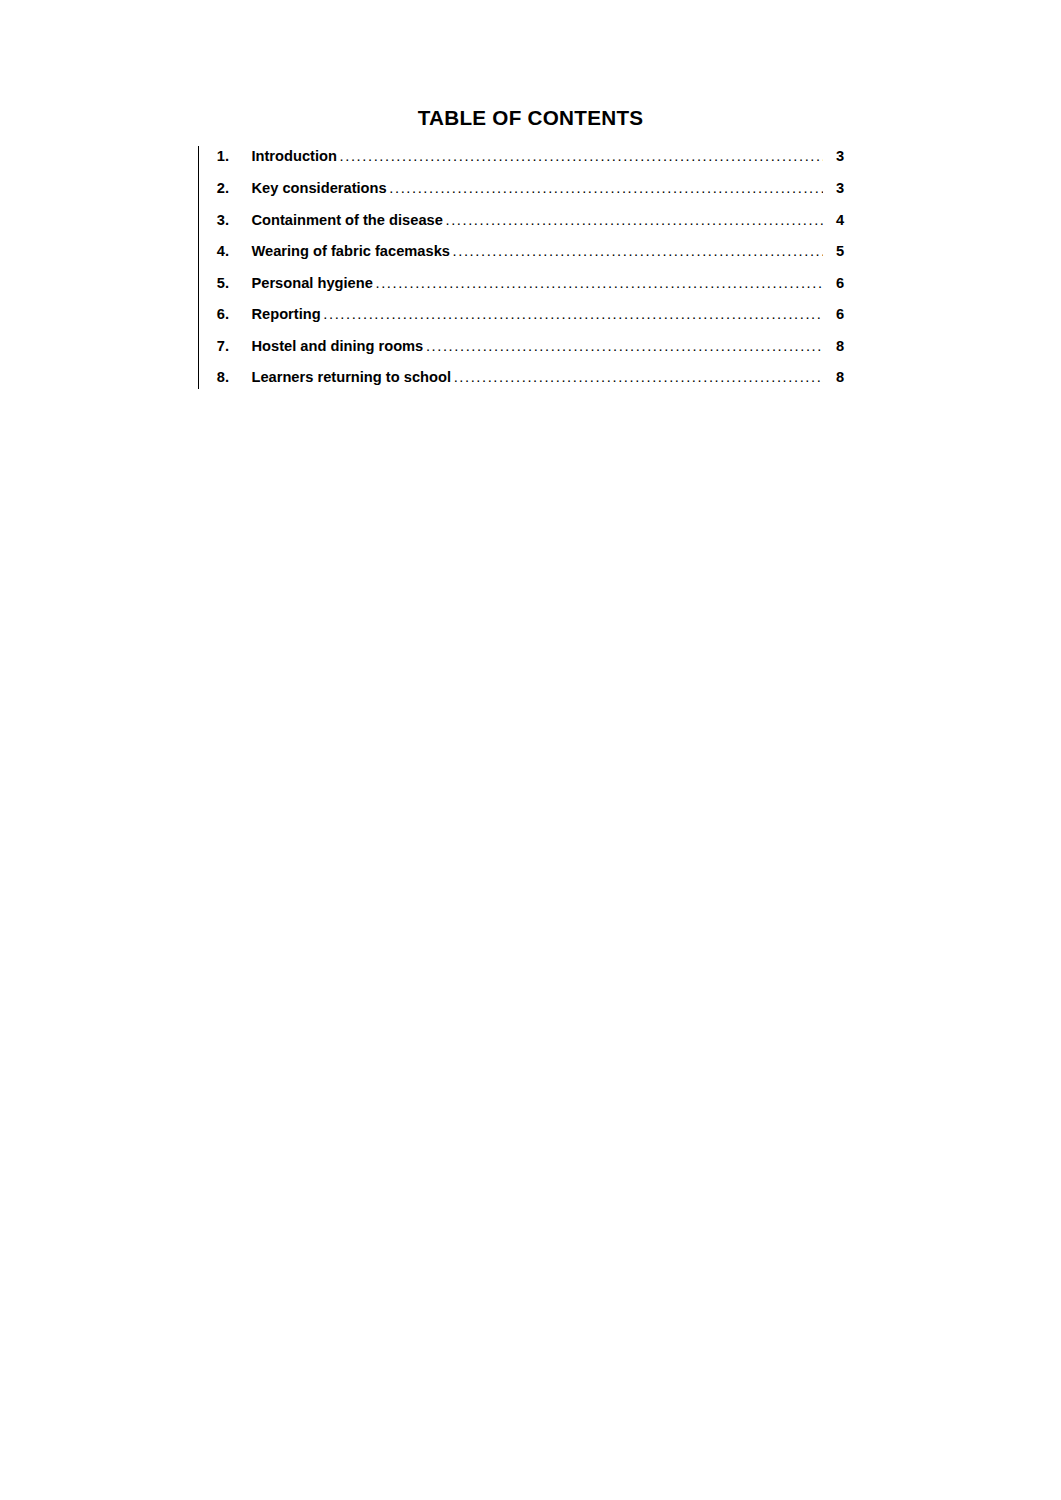TABLE OF CONTENTS
1. Introduction .................................................................................................................. 3
2. Key considerations ................................................................................................. 3
3. Containment of the disease ................................................................................. 4
4. Wearing of fabric facemasks ............................................................................... 5
5. Personal hygiene .................................................................................................... 6
6. Reporting ..................................................................................................................... 6
7. Hostel and dining rooms ....................................................................................... 8
8. Learners returning to school ............................................................................... 8